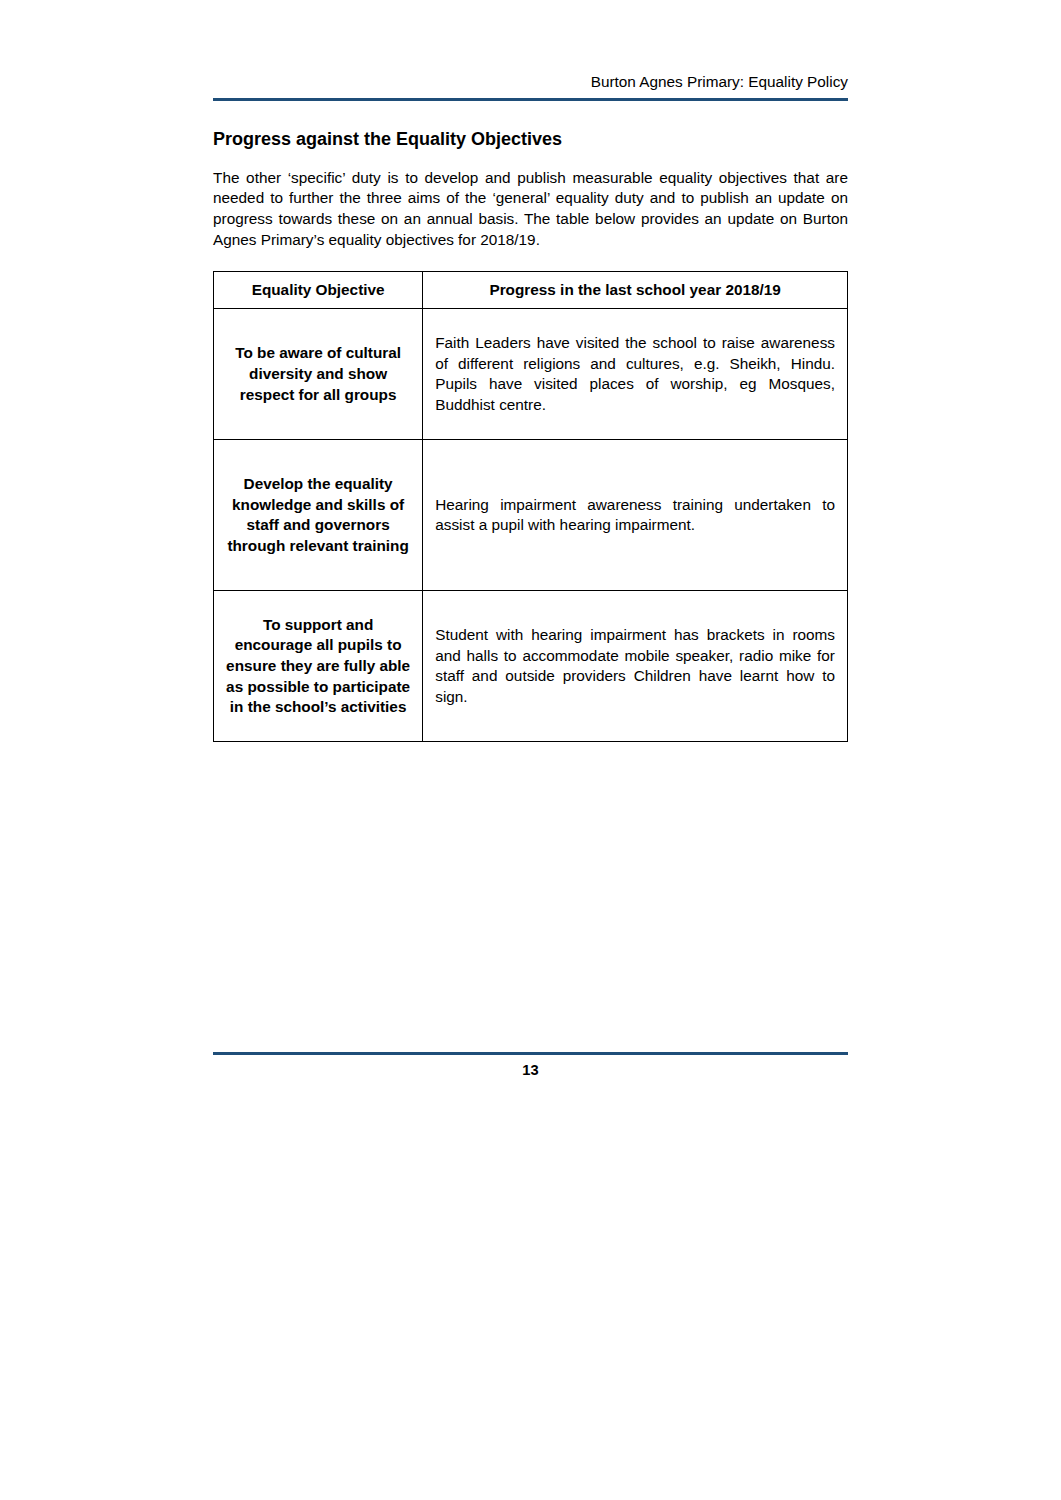Burton Agnes Primary: Equality Policy
Progress against the Equality Objectives
The other ‘specific’ duty is to develop and publish measurable equality objectives that are needed to further the three aims of the ‘general’ equality duty and to publish an update on progress towards these on an annual basis. The table below provides an update on Burton Agnes Primary’s equality objectives for 2018/19.
| Equality Objective | Progress in the last school year 2018/19 |
| --- | --- |
| To be aware of cultural diversity and show respect for all groups | Faith Leaders have visited the school to raise awareness of different religions and cultures, e.g. Sheikh, Hindu. Pupils have visited places of worship, eg Mosques, Buddhist centre. |
| Develop the equality knowledge and skills of staff and governors through relevant training | Hearing impairment awareness training undertaken to assist a pupil with hearing impairment. |
| To support and encourage all pupils to ensure they are fully able as possible to participate in the school’s activities | Student with hearing impairment has brackets in rooms and halls to accommodate mobile speaker, radio mike for staff and outside providers Children have learnt how to sign. |
13